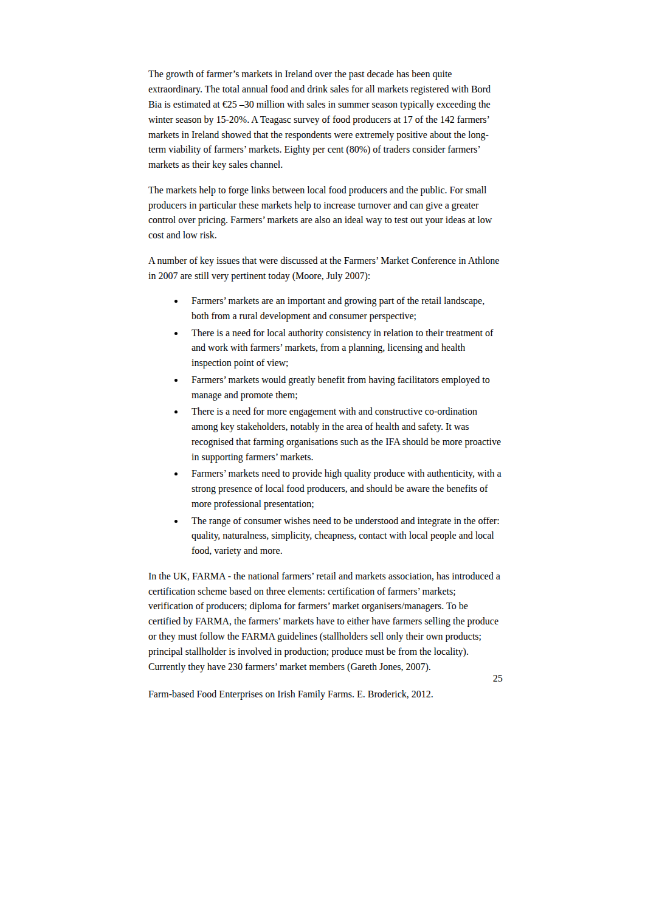The growth of farmer’s markets in Ireland over the past decade has been quite extraordinary. The total annual food and drink sales for all markets registered with Bord Bia is estimated at €25 –30 million with sales in summer season typically exceeding the winter season by 15-20%. A Teagasc survey of food producers at 17 of the 142 farmers’ markets in Ireland showed that the respondents were extremely positive about the long-term viability of farmers’ markets. Eighty per cent (80%) of traders consider farmers’ markets as their key sales channel.
The markets help to forge links between local food producers and the public. For small producers in particular these markets help to increase turnover and can give a greater control over pricing. Farmers’ markets are also an ideal way to test out your ideas at low cost and low risk.
A number of key issues that were discussed at the Farmers’ Market Conference in Athlone in 2007 are still very pertinent today (Moore, July 2007):
Farmers’ markets are an important and growing part of the retail landscape, both from a rural development and consumer perspective;
There is a need for local authority consistency in relation to their treatment of and work with farmers’ markets, from a planning, licensing and health inspection point of view;
Farmers’ markets would greatly benefit from having facilitators employed to manage and promote them;
There is a need for more engagement with and constructive co-ordination among key stakeholders, notably in the area of health and safety. It was recognised that farming organisations such as the IFA should be more proactive in supporting farmers’ markets.
Farmers’ markets need to provide high quality produce with authenticity, with a strong presence of local food producers, and should be aware the benefits of more professional presentation;
The range of consumer wishes need to be understood and integrate in the offer: quality, naturalness, simplicity, cheapness, contact with local people and local food, variety and more.
In the UK, FARMA - the national farmers’ retail and markets association, has introduced a certification scheme based on three elements: certification of farmers’ markets; verification of producers; diploma for farmers’ market organisers/managers. To be certified by FARMA, the farmers’ markets have to either have farmers selling the produce or they must follow the FARMA guidelines (stallholders sell only their own products; principal stallholder is involved in production; produce must be from the locality). Currently they have 230 farmers’ market members (Gareth Jones, 2007).
25
Farm-based Food Enterprises on Irish Family Farms. E. Broderick, 2012.